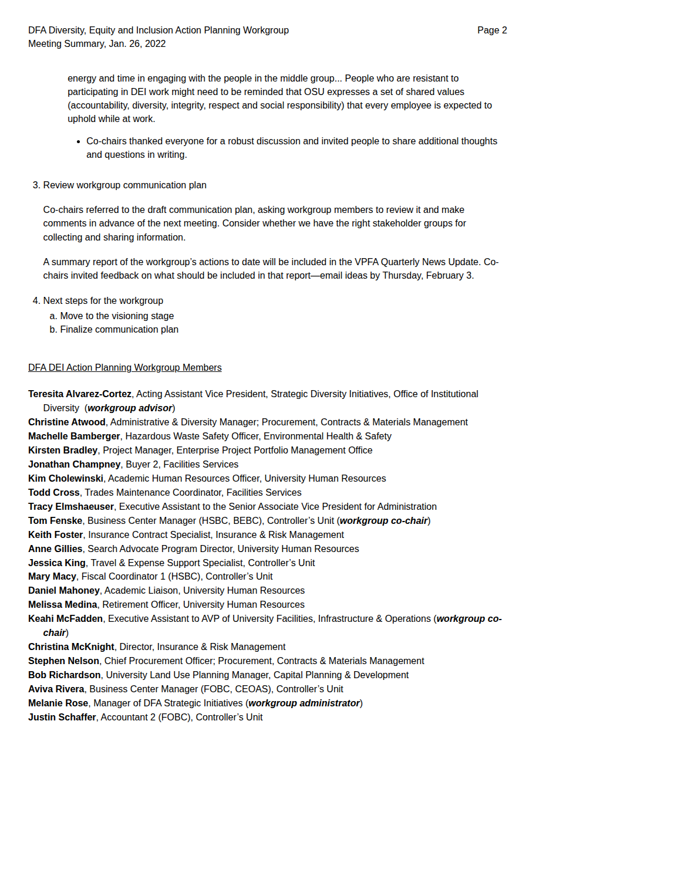DFA Diversity, Equity and Inclusion Action Planning Workgroup
Meeting Summary, Jan. 26, 2022
Page 2
energy and time in engaging with the people in the middle group... People who are resistant to participating in DEI work might need to be reminded that OSU expresses a set of shared values (accountability, diversity, integrity, respect and social responsibility) that every employee is expected to uphold while at work.
Co-chairs thanked everyone for a robust discussion and invited people to share additional thoughts and questions in writing.
Review workgroup communication plan
Co-chairs referred to the draft communication plan, asking workgroup members to review it and make comments in advance of the next meeting. Consider whether we have the right stakeholder groups for collecting and sharing information.
A summary report of the workgroup’s actions to date will be included in the VPFA Quarterly News Update. Co-chairs invited feedback on what should be included in that report—email ideas by Thursday, February 3.
Next steps for the workgroup
Move to the visioning stage
Finalize communication plan
DFA DEI Action Planning Workgroup Members
Teresita Alvarez-Cortez, Acting Assistant Vice President, Strategic Diversity Initiatives, Office of Institutional Diversity (workgroup advisor)
Christine Atwood, Administrative & Diversity Manager; Procurement, Contracts & Materials Management
Machelle Bamberger, Hazardous Waste Safety Officer, Environmental Health & Safety
Kirsten Bradley, Project Manager, Enterprise Project Portfolio Management Office
Jonathan Champney, Buyer 2, Facilities Services
Kim Cholewinski, Academic Human Resources Officer, University Human Resources
Todd Cross, Trades Maintenance Coordinator, Facilities Services
Tracy Elmshaeuser, Executive Assistant to the Senior Associate Vice President for Administration
Tom Fenske, Business Center Manager (HSBC, BEBC), Controller’s Unit (workgroup co-chair)
Keith Foster, Insurance Contract Specialist, Insurance & Risk Management
Anne Gillies, Search Advocate Program Director, University Human Resources
Jessica King, Travel & Expense Support Specialist, Controller’s Unit
Mary Macy, Fiscal Coordinator 1 (HSBC), Controller’s Unit
Daniel Mahoney, Academic Liaison, University Human Resources
Melissa Medina, Retirement Officer, University Human Resources
Keahi McFadden, Executive Assistant to AVP of University Facilities, Infrastructure & Operations (workgroup co-chair)
Christina McKnight, Director, Insurance & Risk Management
Stephen Nelson, Chief Procurement Officer; Procurement, Contracts & Materials Management
Bob Richardson, University Land Use Planning Manager, Capital Planning & Development
Aviva Rivera, Business Center Manager (FOBC, CEOAS), Controller’s Unit
Melanie Rose, Manager of DFA Strategic Initiatives (workgroup administrator)
Justin Schaffer, Accountant 2 (FOBC), Controller’s Unit